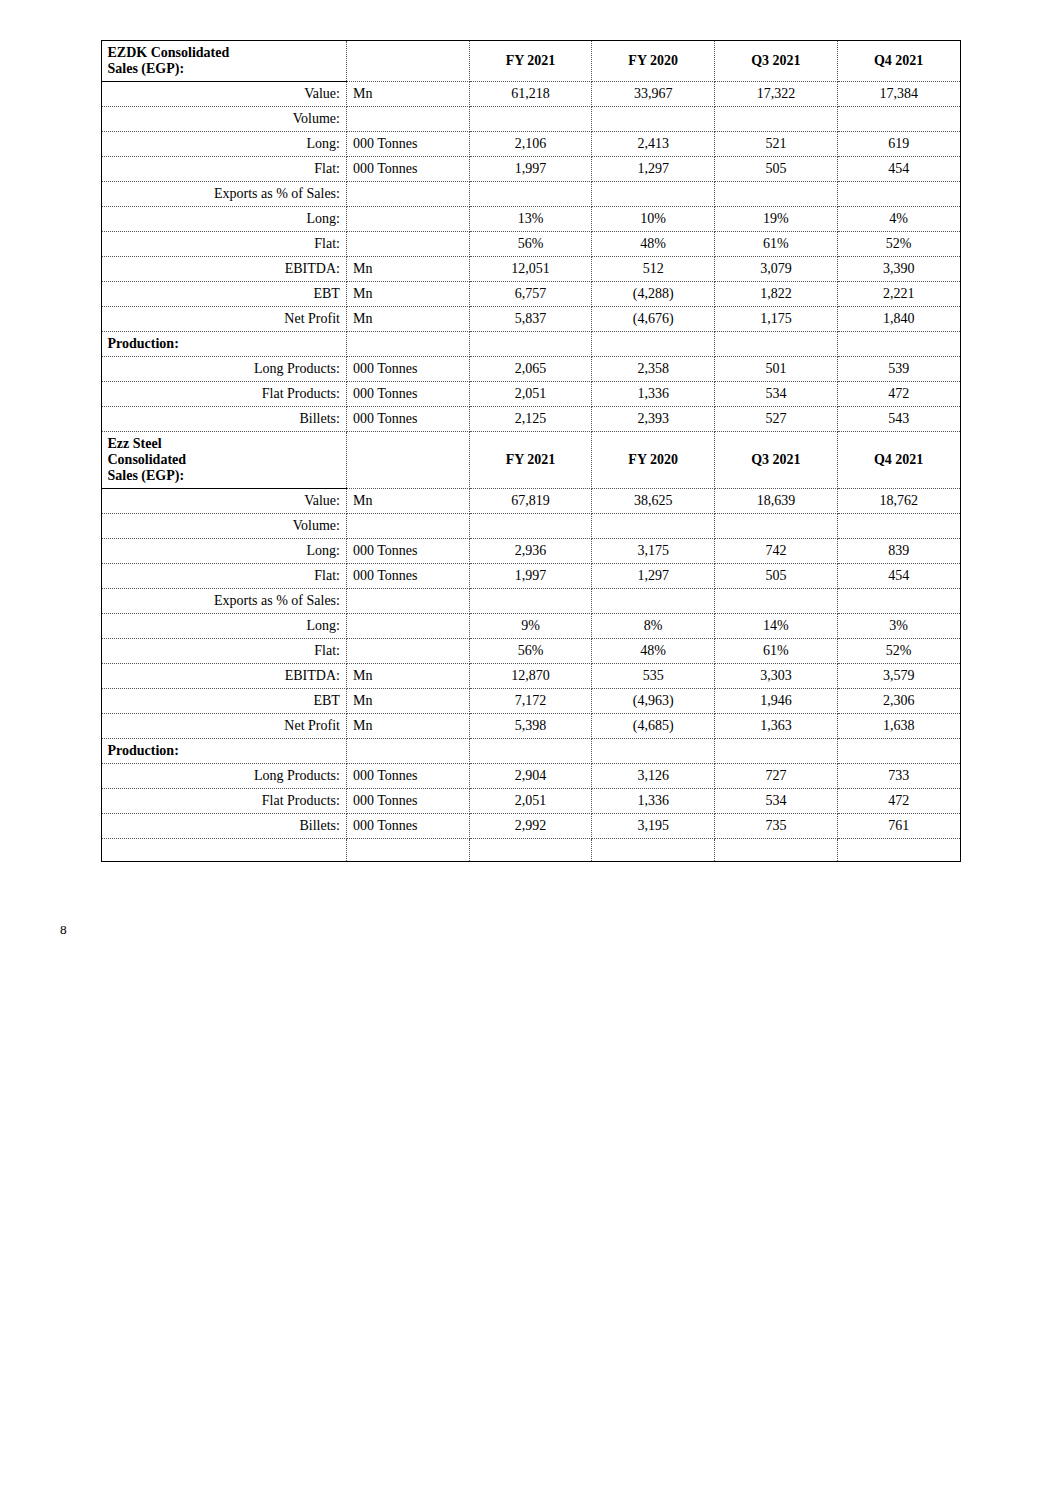| EZDK Consolidated Sales (EGP): | | FY 2021 | FY 2020 | Q3 2021 | Q4 2021 |
| Value: | Mn | 61,218 | 33,967 | 17,322 | 17,384 |
| Volume: | | | | | |
| Long: | 000 Tonnes | 2,106 | 2,413 | 521 | 619 |
| Flat: | 000 Tonnes | 1,997 | 1,297 | 505 | 454 |
| Exports as % of Sales: | | | | | |
| Long: | | 13% | 10% | 19% | 4% |
| Flat: | | 56% | 48% | 61% | 52% |
| EBITDA: | Mn | 12,051 | 512 | 3,079 | 3,390 |
| EBT | Mn | 6,757 | (4,288) | 1,822 | 2,221 |
| Net Profit | Mn | 5,837 | (4,676) | 1,175 | 1,840 |
| Production: | | | | | |
| Long Products: | 000 Tonnes | 2,065 | 2,358 | 501 | 539 |
| Flat Products: | 000 Tonnes | 2,051 | 1,336 | 534 | 472 |
| Billets: | 000 Tonnes | 2,125 | 2,393 | 527 | 543 |
| Ezz Steel Consolidated Sales (EGP): | | FY 2021 | FY 2020 | Q3 2021 | Q4 2021 |
| Value: | Mn | 67,819 | 38,625 | 18,639 | 18,762 |
| Volume: | | | | | |
| Long: | 000 Tonnes | 2,936 | 3,175 | 742 | 839 |
| Flat: | 000 Tonnes | 1,997 | 1,297 | 505 | 454 |
| Exports as % of Sales: | | | | | |
| Long: | | 9% | 8% | 14% | 3% |
| Flat: | | 56% | 48% | 61% | 52% |
| EBITDA: | Mn | 12,870 | 535 | 3,303 | 3,579 |
| EBT | Mn | 7,172 | (4,963) | 1,946 | 2,306 |
| Net Profit | Mn | 5,398 | (4,685) | 1,363 | 1,638 |
| Production: | | | | | |
| Long Products: | 000 Tonnes | 2,904 | 3,126 | 727 | 733 |
| Flat Products: | 000 Tonnes | 2,051 | 1,336 | 534 | 472 |
| Billets: | 000 Tonnes | 2,992 | 3,195 | 735 | 761 |
8